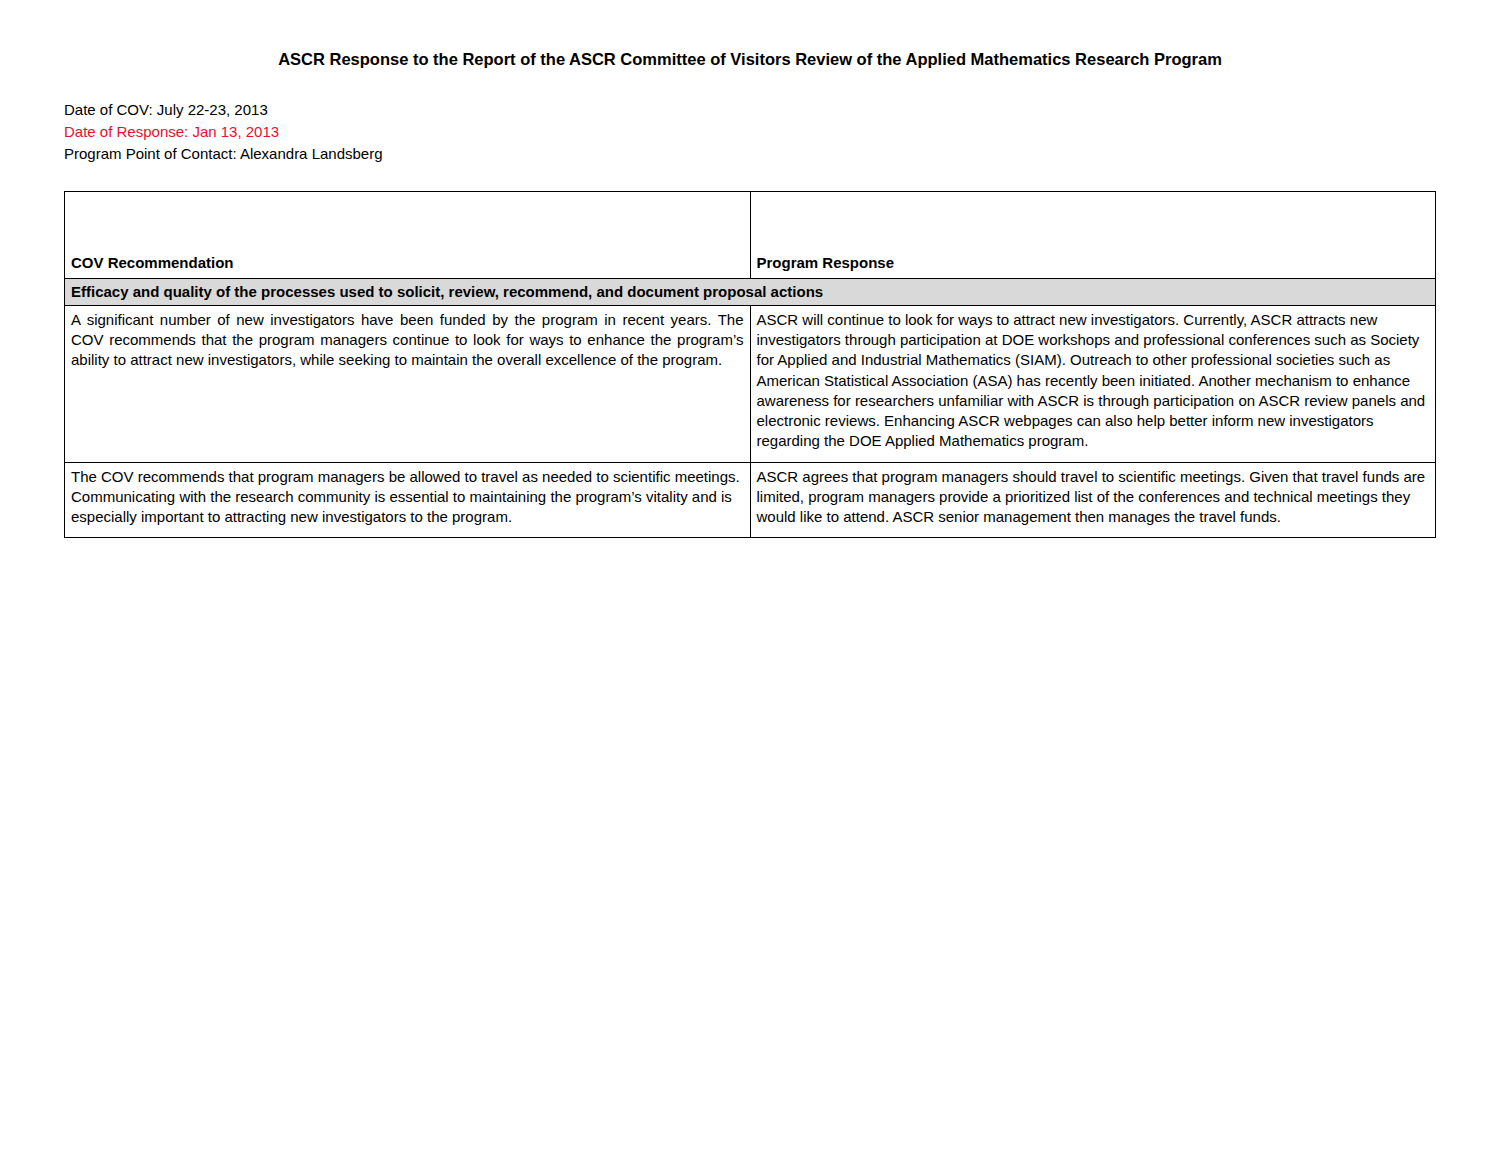ASCR Response to the Report of the ASCR Committee of Visitors Review of the Applied Mathematics Research Program
Date of COV: July 22-23, 2013
Date of Response: Jan 13, 2013
Program Point of Contact: Alexandra Landsberg
| COV Recommendation | Program Response |
| Efficacy and quality of the processes used to solicit, review, recommend, and document proposal actions |
| A significant number of new investigators have been funded by the program in recent years. The COV recommends that the program managers continue to look for ways to enhance the program’s ability to attract new investigators, while seeking to maintain the overall excellence of the program. | ASCR will continue to look for ways to attract new investigators. Currently, ASCR attracts new investigators through participation at DOE workshops and professional conferences such as Society for Applied and Industrial Mathematics (SIAM). Outreach to other professional societies such as American Statistical Association (ASA) has recently been initiated. Another mechanism to enhance awareness for researchers unfamiliar with ASCR is through participation on ASCR review panels and electronic reviews. Enhancing ASCR webpages can also help better inform new investigators regarding the DOE Applied Mathematics program. |
| The COV recommends that program managers be allowed to travel as needed to scientific meetings. Communicating with the research community is essential to maintaining the program’s vitality and is especially important to attracting new investigators to the program. | ASCR agrees that program managers should travel to scientific meetings. Given that travel funds are limited, program managers provide a prioritized list of the conferences and technical meetings they would like to attend. ASCR senior management then manages the travel funds. |